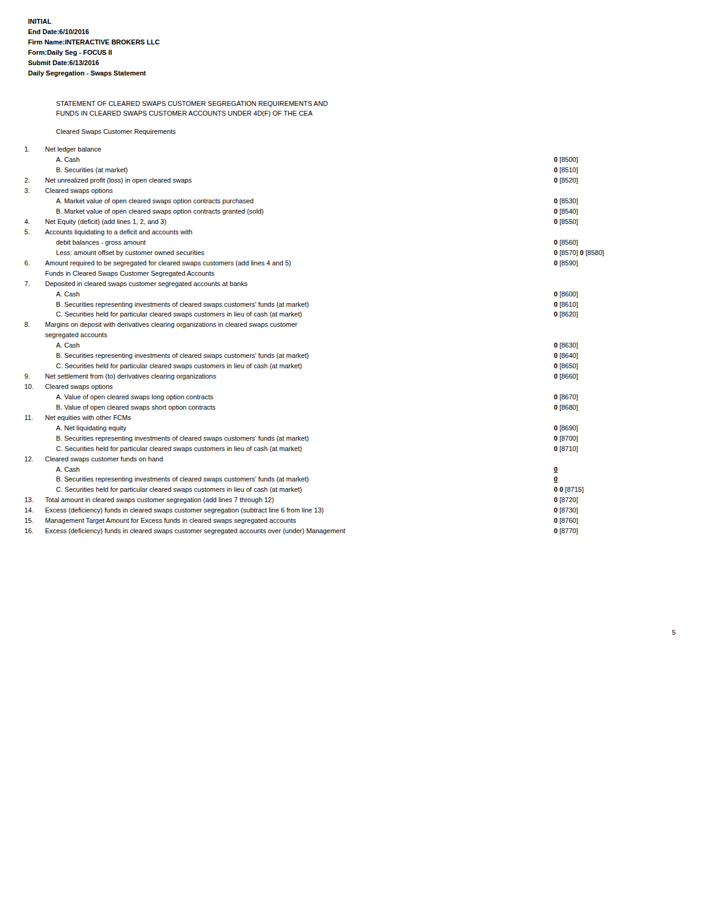INITIAL
End Date:6/10/2016
Firm Name:INTERACTIVE BROKERS LLC
Form:Daily Seg - FOCUS II
Submit Date:6/13/2016
Daily Segregation - Swaps Statement
STATEMENT OF CLEARED SWAPS CUSTOMER SEGREGATION REQUIREMENTS AND
FUNDS IN CLEARED SWAPS CUSTOMER ACCOUNTS UNDER 4D(F) OF THE CEA
Cleared Swaps Customer Requirements
| 1. | Net ledger balance | |
| | A. Cash | 0 [8500] |
| | B. Securities (at market) | 0 [8510] |
| 2. | Net unrealized profit (loss) in open cleared swaps | 0 [8520] |
| 3. | Cleared swaps options | |
| | A. Market value of open cleared swaps option contracts purchased | 0 [8530] |
| | B. Market value of open cleared swaps option contracts granted (sold) | 0 [8540] |
| 4. | Net Equity (deficit) (add lines 1, 2, and 3) | 0 [8550] |
| 5. | Accounts liquidating to a deficit and accounts with | |
| | debit balances - gross amount | 0 [8560] |
| | Less: amount offset by customer owned securities | 0 [8570] 0 [8580] |
| 6. | Amount required to be segregated for cleared swaps customers (add lines 4 and 5) | 0 [8590] |
| | Funds in Cleared Swaps Customer Segregated Accounts | |
| 7. | Deposited in cleared swaps customer segregated accounts at banks | |
| | A. Cash | 0 [8600] |
| | B. Securities representing investments of cleared swaps customers' funds (at market) | 0 [8610] |
| | C. Securities held for particular cleared swaps customers in lieu of cash (at market) | 0 [8620] |
| 8. | Margins on deposit with derivatives clearing organizations in cleared swaps customer | |
| | segregated accounts | |
| | A. Cash | 0 [8630] |
| | B. Securities representing investments of cleared swaps customers' funds (at market) | 0 [8640] |
| | C. Securities held for particular cleared swaps customers in lieu of cash (at market) | 0 [8650] |
| 9. | Net settlement from (to) derivatives clearing organizations | 0 [8660] |
| 10. | Cleared swaps options | |
| | A. Value of open cleared swaps long option contracts | 0 [8670] |
| | B. Value of open cleared swaps short option contracts | 0 [8680] |
| 11. | Net equities with other FCMs | |
| | A. Net liquidating equity | 0 [8690] |
| | B. Securities representing investments of cleared swaps customers' funds (at market) | 0 [8700] |
| | C. Securities held for particular cleared swaps customers in lieu of cash (at market) | 0 [8710] |
| 12. | Cleared swaps customer funds on hand | |
| | A. Cash | 0 |
| | B. Securities representing investments of cleared swaps customers' funds (at market) | 0 |
| | C. Securities held for particular cleared swaps customers in lieu of cash (at market) | 0 0 [8715] |
| 13. | Total amount in cleared swaps customer segregation (add lines 7 through 12) | 0 [8720] |
| 14. | Excess (deficiency) funds in cleared swaps customer segregation (subtract line 6 from line 13) | 0 [8730] |
| 15. | Management Target Amount for Excess funds in cleared swaps segregated accounts | 0 [8760] |
| 16. | Excess (deficiency) funds in cleared swaps customer segregated accounts over (under) Management | 0 [8770] |
5